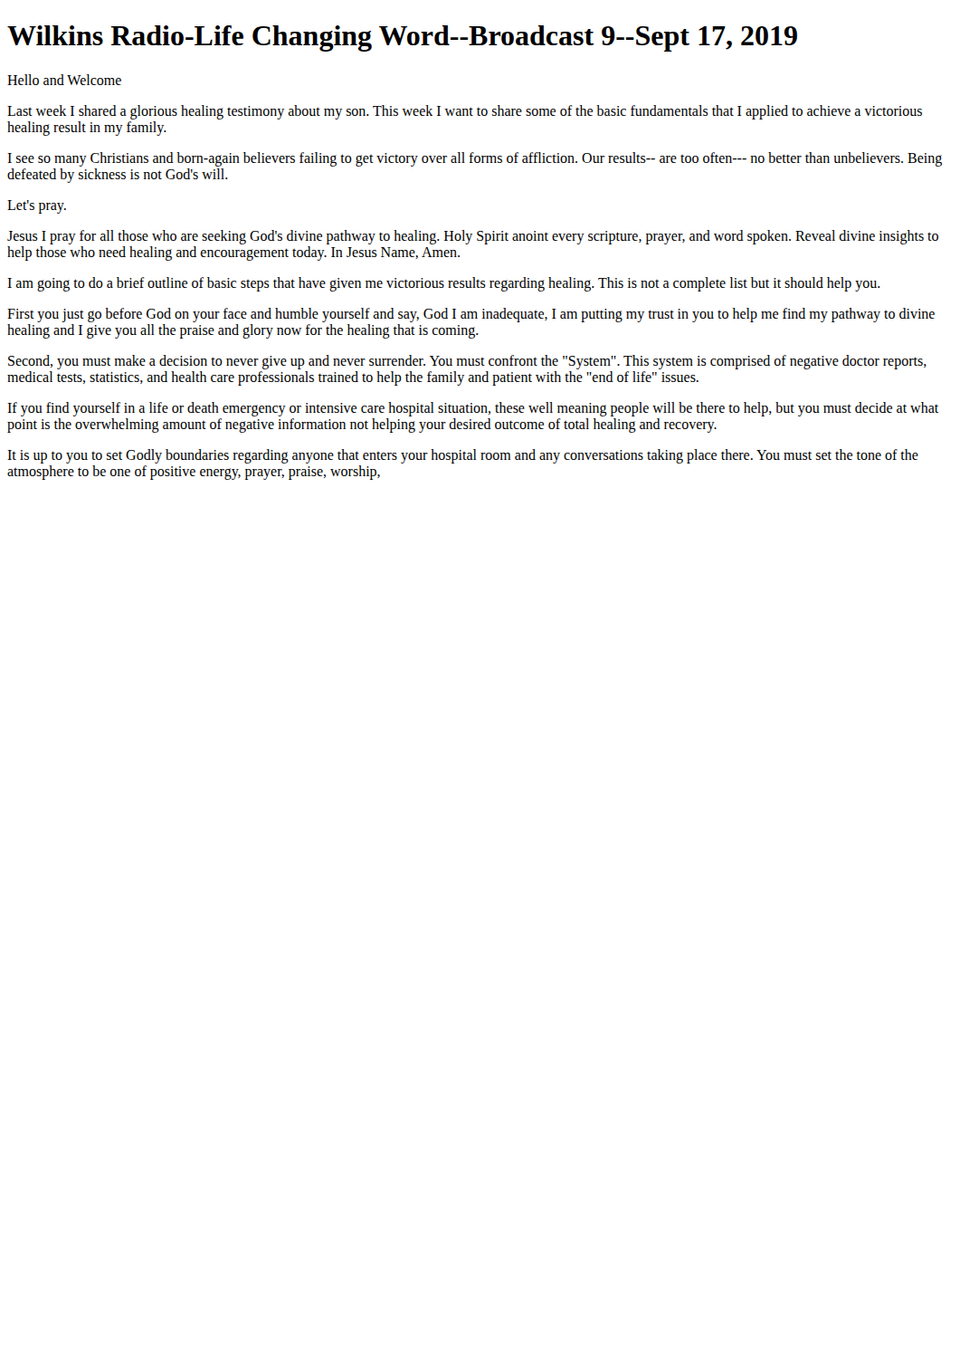Wilkins Radio-Life Changing Word--Broadcast 9--Sept 17, 2019
Hello and Welcome
Last week I shared a glorious healing testimony about my son. This week I want to share some of the basic fundamentals that I applied to achieve a victorious healing result in my family.
I see so many Christians and born-again believers failing to get victory over all forms of affliction. Our results-- are too often--- no better than unbelievers. Being defeated by sickness is not God's will.
Let's pray.
Jesus I pray for all those who are seeking God's divine pathway to healing. Holy Spirit anoint every scripture, prayer, and word spoken. Reveal divine insights to help those who need healing and encouragement today. In Jesus Name, Amen.
I am going to do a brief outline of basic steps that have given me victorious results regarding healing. This is not a complete list but it should help you.
First you just go before God on your face and humble yourself and say, God I am inadequate, I am putting my trust in you to help me find my pathway to divine healing and I give you all the praise and glory now for the healing that is coming.
Second, you must make a decision to never give up and never surrender. You must confront the "System". This system is comprised of negative doctor reports, medical tests, statistics, and health care professionals trained to help the family and patient with the "end of life" issues.
If you find yourself in a life or death emergency or intensive care hospital situation, these well meaning people will be there to help, but you must decide at what point is the overwhelming amount of negative information not helping your desired outcome of total healing and recovery.
It is up to you to set Godly boundaries regarding anyone that enters your hospital room and any conversations taking place there. You must set the tone of the atmosphere to be one of positive energy, prayer, praise, worship,